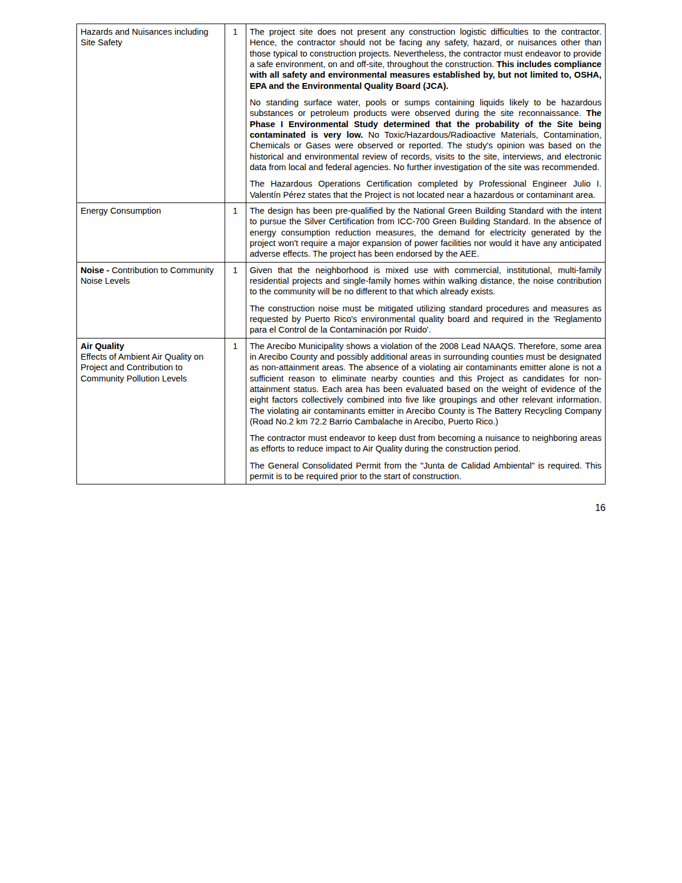| Hazards and Nuisances including Site Safety | 1 | The project site does not present any construction logistic difficulties to the contractor. Hence, the contractor should not be facing any safety, hazard, or nuisances other than those typical to construction projects. Nevertheless, the contractor must endeavor to provide a safe environment, on and off-site, throughout the construction. This includes compliance with all safety and environmental measures established by, but not limited to, OSHA, EPA and the Environmental Quality Board (JCA). No standing surface water, pools or sumps containing liquids likely to be hazardous substances or petroleum products were observed during the site reconnaissance. The Phase I Environmental Study determined that the probability of the Site being contaminated is very low. No Toxic/Hazardous/Radioactive Materials, Contamination, Chemicals or Gases were observed or reported. The study's opinion was based on the historical and environmental review of records, visits to the site, interviews, and electronic data from local and federal agencies. No further investigation of the site was recommended. The Hazardous Operations Certification completed by Professional Engineer Julio I. Valentín Pérez states that the Project is not located near a hazardous or contaminant area. |
| Energy Consumption | 1 | The design has been pre-qualified by the National Green Building Standard with the intent to pursue the Silver Certification from ICC-700 Green Building Standard. In the absence of energy consumption reduction measures, the demand for electricity generated by the project won't require a major expansion of power facilities nor would it have any anticipated adverse effects. The project has been endorsed by the AEE. |
| Noise - Contribution to Community Noise Levels | 1 | Given that the neighborhood is mixed use with commercial, institutional, multi-family residential projects and single-family homes within walking distance, the noise contribution to the community will be no different to that which already exists. The construction noise must be mitigated utilizing standard procedures and measures as requested by Puerto Rico's environmental quality board and required in the 'Reglamento para el Control de la Contaminación por Ruido'. |
| Air Quality Effects of Ambient Air Quality on Project and Contribution to Community Pollution Levels | 1 | The Arecibo Municipality shows a violation of the 2008 Lead NAAQS. Therefore, some area in Arecibo County and possibly additional areas in surrounding counties must be designated as non-attainment areas. The absence of a violating air contaminants emitter alone is not a sufficient reason to eliminate nearby counties and this Project as candidates for non-attainment status. Each area has been evaluated based on the weight of evidence of the eight factors collectively combined into five like groupings and other relevant information. The violating air contaminants emitter in Arecibo County is The Battery Recycling Company (Road No.2 km 72.2 Barrio Cambalache in Arecibo, Puerto Rico.) The contractor must endeavor to keep dust from becoming a nuisance to neighboring areas as efforts to reduce impact to Air Quality during the construction period. The General Consolidated Permit from the "Junta de Calidad Ambiental" is required. This permit is to be required prior to the start of construction. |
16